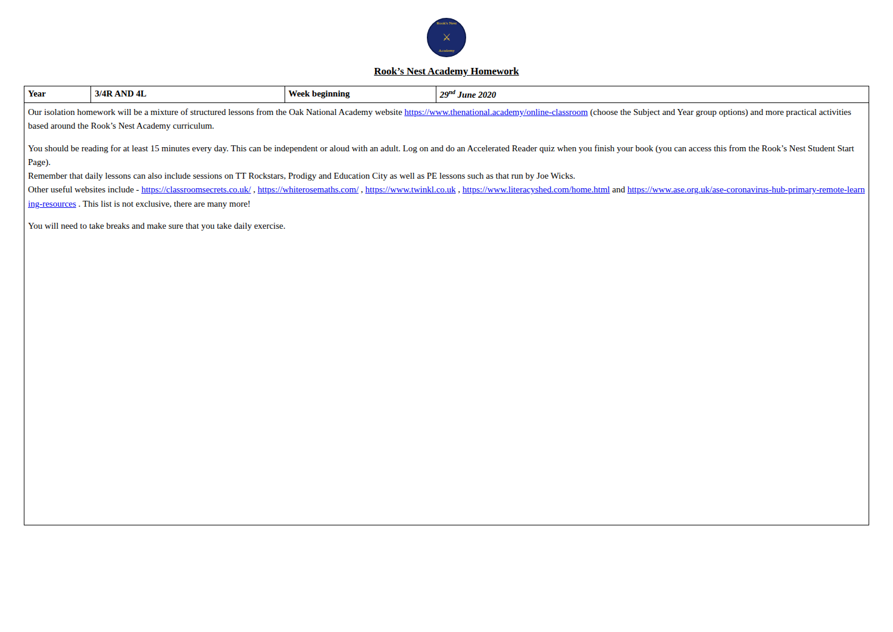Rook's Nest ⚔ Academy
Rook’s Nest Academy Homework
| Year | 3/4R AND 4L | Week beginning | 29 nd June 2020 |
| Our isolation homework will be a mixture of structured lessons from the Oak National Academy website https://www.thenational.academy/online-classroom (choose the Subject and Year group options) and more practical activities based around the Rook’s Nest Academy curriculum. You should be reading for at least 15 minutes every day. This can be independent or aloud with an adult. Log on and do an Accelerated Reader quiz when you finish your book (you can access this from the Rook’s Nest Student Start Page). Remember that daily lessons can also include sessions on TT Rockstars, Prodigy and Education City as well as PE lessons such as that run by Joe Wicks. Other useful websites include - https://classroomsecrets.co.uk/ , https://whiterosemaths.com/ , https://www.twinkl.co.uk , https://www.literacyshed.com/home.html and https://www.ase.org.uk/ase-coronavirus-hub-primary-remote-learning-resources . This list is not exclusive, there are many more! You will need to take breaks and make sure that you take daily exercise. |